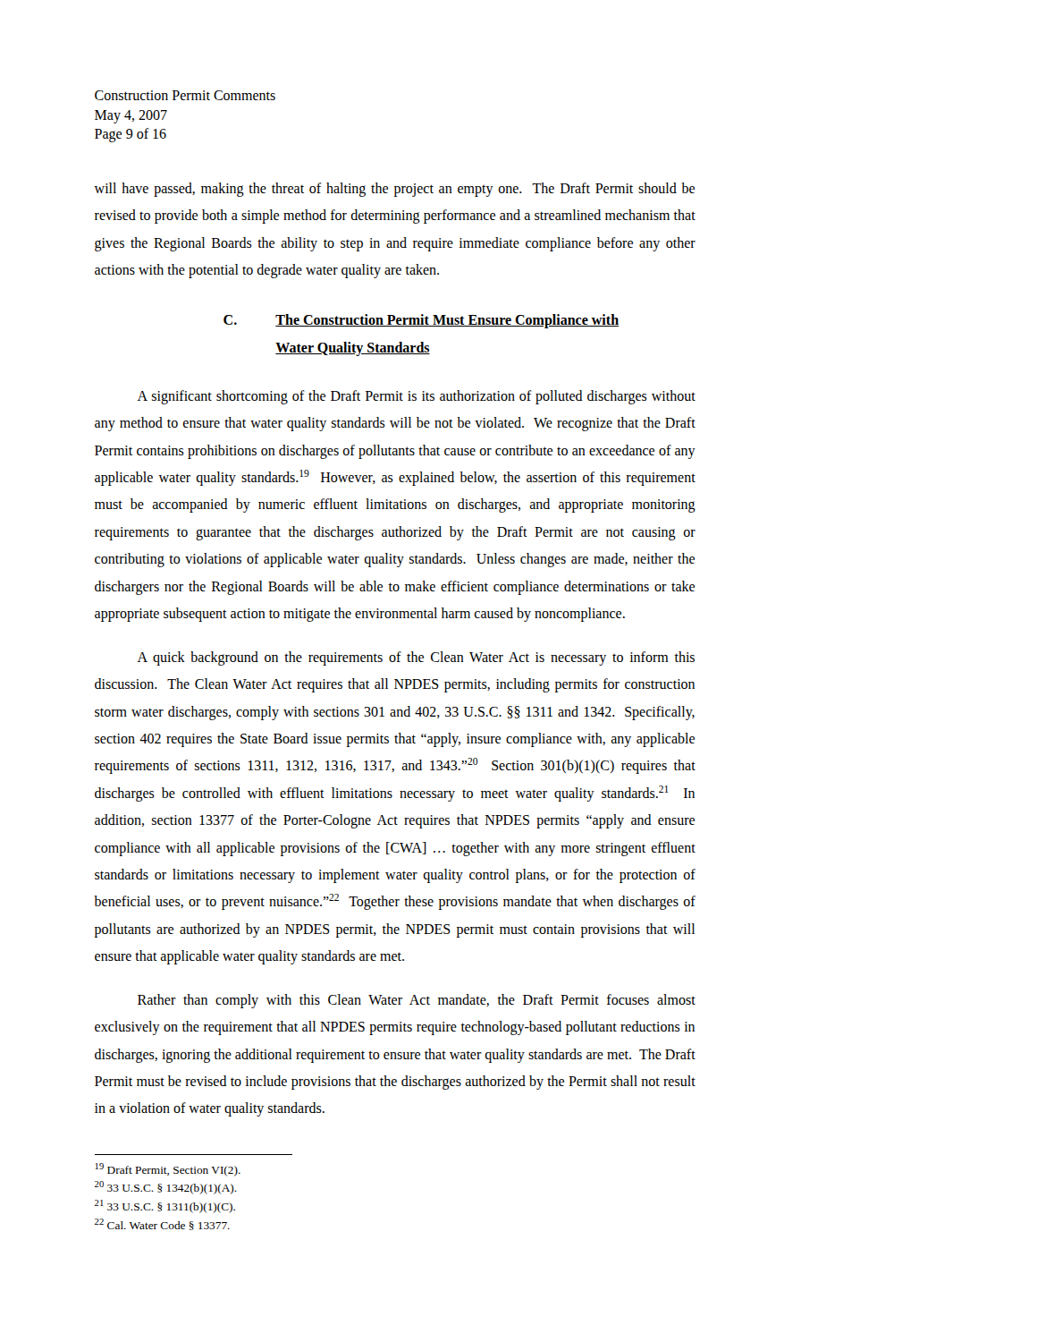Construction Permit Comments
May 4, 2007
Page 9 of 16
will have passed, making the threat of halting the project an empty one. The Draft Permit should be revised to provide both a simple method for determining performance and a streamlined mechanism that gives the Regional Boards the ability to step in and require immediate compliance before any other actions with the potential to degrade water quality are taken.
C. The Construction Permit Must Ensure Compliance with Water Quality Standards
A significant shortcoming of the Draft Permit is its authorization of polluted discharges without any method to ensure that water quality standards will be not be violated. We recognize that the Draft Permit contains prohibitions on discharges of pollutants that cause or contribute to an exceedance of any applicable water quality standards.19 However, as explained below, the assertion of this requirement must be accompanied by numeric effluent limitations on discharges, and appropriate monitoring requirements to guarantee that the discharges authorized by the Draft Permit are not causing or contributing to violations of applicable water quality standards. Unless changes are made, neither the dischargers nor the Regional Boards will be able to make efficient compliance determinations or take appropriate subsequent action to mitigate the environmental harm caused by noncompliance.
A quick background on the requirements of the Clean Water Act is necessary to inform this discussion. The Clean Water Act requires that all NPDES permits, including permits for construction storm water discharges, comply with sections 301 and 402, 33 U.S.C. §§ 1311 and 1342. Specifically, section 402 requires the State Board issue permits that “apply, insure compliance with, any applicable requirements of sections 1311, 1312, 1316, 1317, and 1343.”20 Section 301(b)(1)(C) requires that discharges be controlled with effluent limitations necessary to meet water quality standards.21 In addition, section 13377 of the Porter-Cologne Act requires that NPDES permits “apply and ensure compliance with all applicable provisions of the [CWA] … together with any more stringent effluent standards or limitations necessary to implement water quality control plans, or for the protection of beneficial uses, or to prevent nuisance.”22 Together these provisions mandate that when discharges of pollutants are authorized by an NPDES permit, the NPDES permit must contain provisions that will ensure that applicable water quality standards are met.
Rather than comply with this Clean Water Act mandate, the Draft Permit focuses almost exclusively on the requirement that all NPDES permits require technology-based pollutant reductions in discharges, ignoring the additional requirement to ensure that water quality standards are met. The Draft Permit must be revised to include provisions that the discharges authorized by the Permit shall not result in a violation of water quality standards.
19 Draft Permit, Section VI(2).
20 33 U.S.C. § 1342(b)(1)(A).
21 33 U.S.C. § 1311(b)(1)(C).
22 Cal. Water Code § 13377.